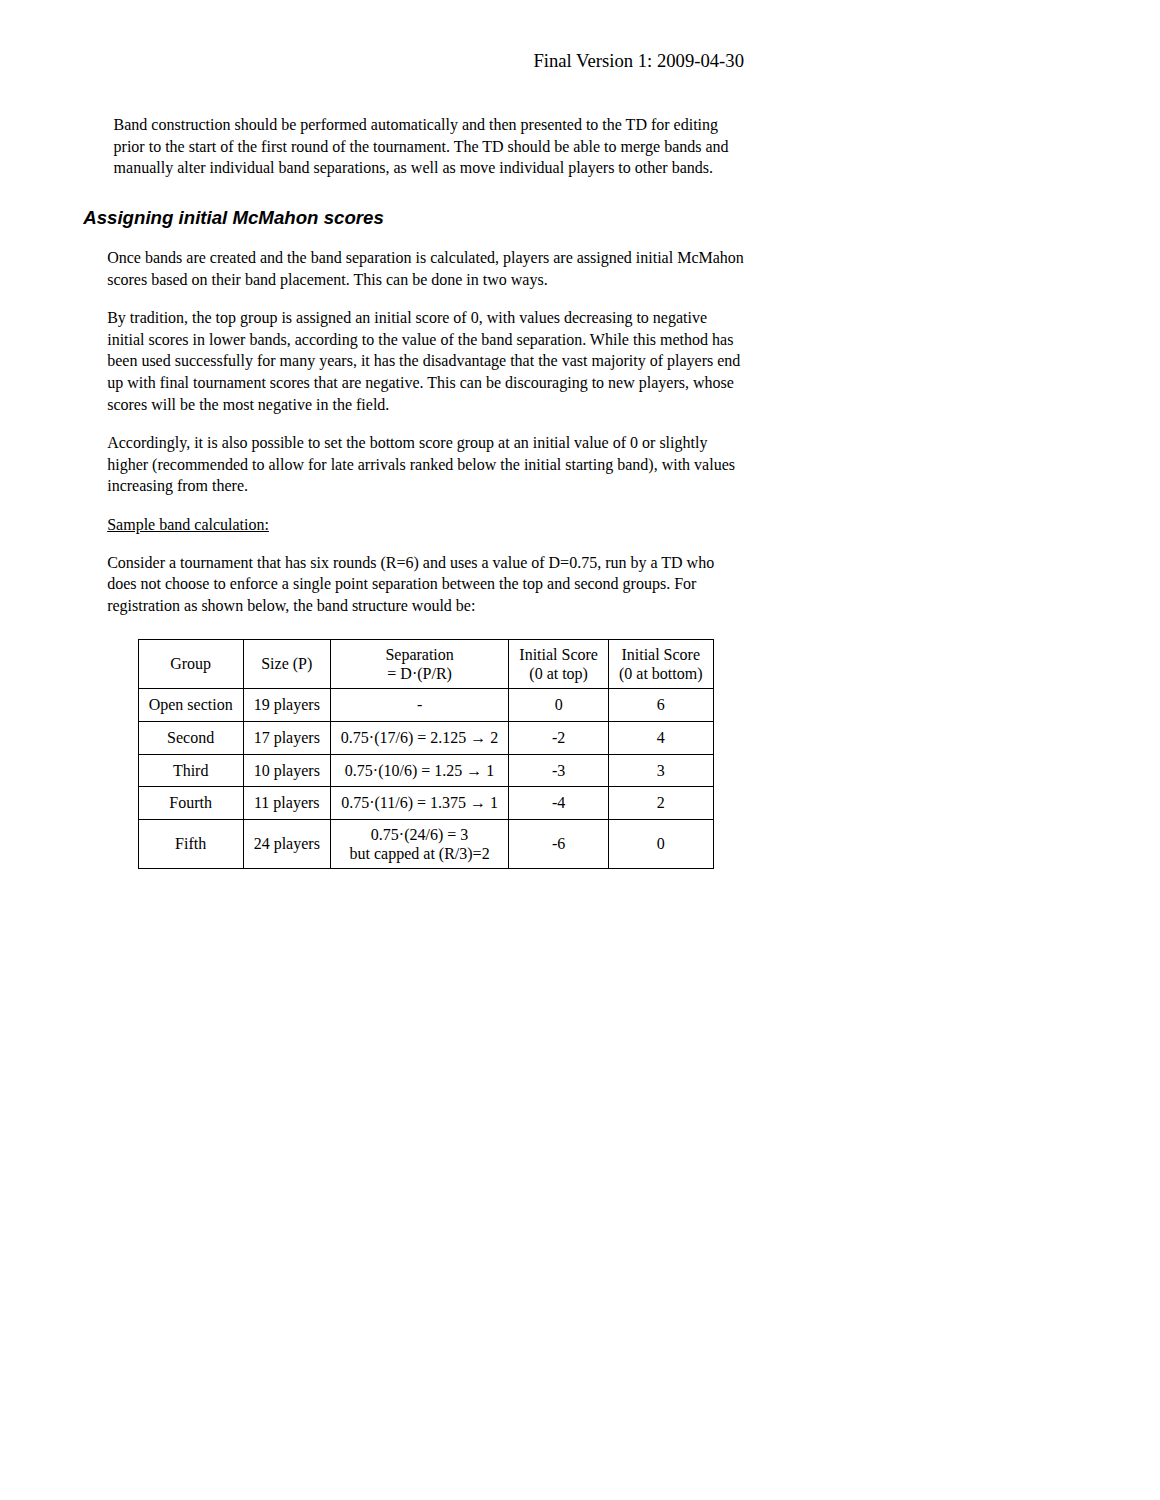Final Version 1: 2009-04-30
Band construction should be performed automatically and then presented to the TD for editing prior to the start of the first round of the tournament. The TD should be able to merge bands and manually alter individual band separations, as well as move individual players to other bands.
Assigning initial McMahon scores
Once bands are created and the band separation is calculated, players are assigned initial McMahon scores based on their band placement. This can be done in two ways.
By tradition, the top group is assigned an initial score of 0, with values decreasing to negative initial scores in lower bands, according to the value of the band separation. While this method has been used successfully for many years, it has the disadvantage that the vast majority of players end up with final tournament scores that are negative. This can be discouraging to new players, whose scores will be the most negative in the field.
Accordingly, it is also possible to set the bottom score group at an initial value of 0 or slightly higher (recommended to allow for late arrivals ranked below the initial starting band), with values increasing from there.
Sample band calculation:
Consider a tournament that has six rounds (R=6) and uses a value of D=0.75, run by a TD who does not choose to enforce a single point separation between the top and second groups. For registration as shown below, the band structure would be:
| Group | Size (P) | Separation = D·(P/R) | Initial Score (0 at top) | Initial Score (0 at bottom) |
| --- | --- | --- | --- | --- |
| Open section | 19 players | - | 0 | 6 |
| Second | 17 players | 0.75·(17/6) = 2.125 → 2 | -2 | 4 |
| Third | 10 players | 0.75·(10/6) = 1.25 → 1 | -3 | 3 |
| Fourth | 11 players | 0.75·(11/6) = 1.375 → 1 | -4 | 2 |
| Fifth | 24 players | 0.75·(24/6) = 3 but capped at (R/3)=2 | -6 | 0 |